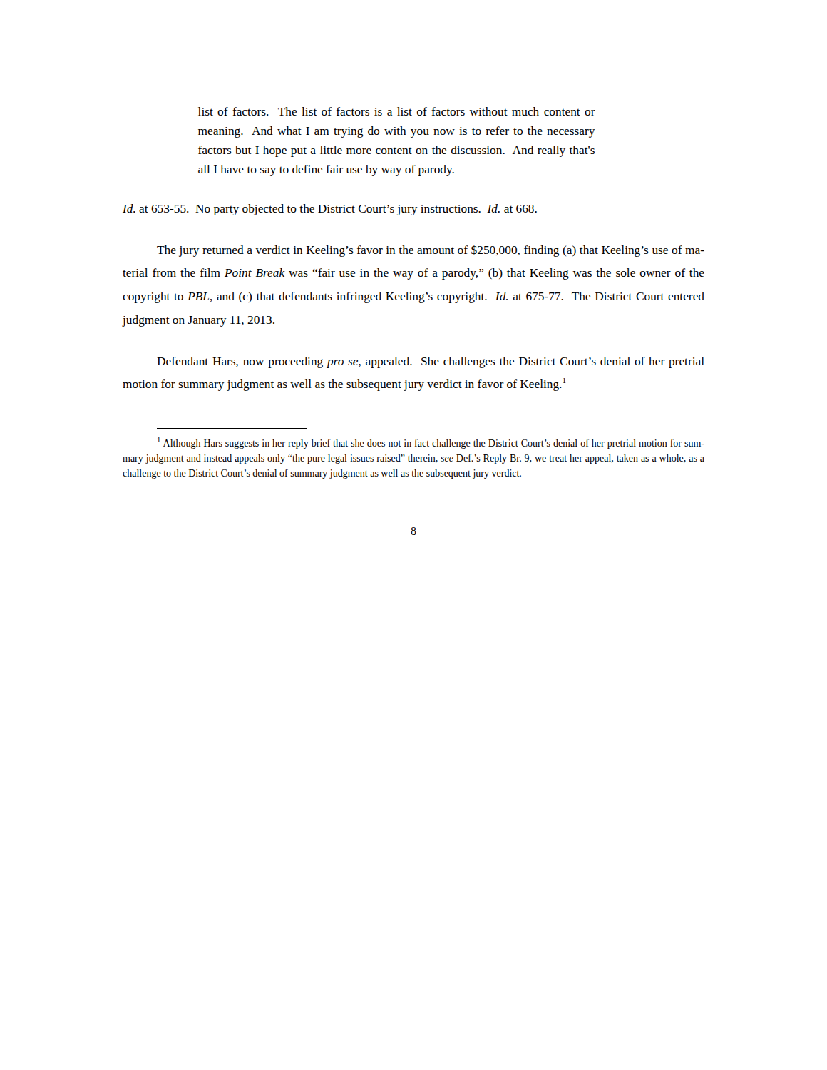list of factors. The list of factors is a list of factors without much content or meaning. And what I am trying do with you now is to refer to the necessary factors but I hope put a little more content on the discussion. And really that's all I have to say to define fair use by way of parody.
Id. at 653-55. No party objected to the District Court’s jury instructions. Id. at 668.
The jury returned a verdict in Keeling’s favor in the amount of $250,000, finding (a) that Keeling’s use of material from the film Point Break was “fair use in the way of a parody,” (b) that Keeling was the sole owner of the copyright to PBL, and (c) that defendants infringed Keeling’s copyright. Id. at 675-77. The District Court entered judgment on January 11, 2013.
Defendant Hars, now proceeding pro se, appealed. She challenges the District Court’s denial of her pretrial motion for summary judgment as well as the subsequent jury verdict in favor of Keeling.1
1 Although Hars suggests in her reply brief that she does not in fact challenge the District Court’s denial of her pretrial motion for summary judgment and instead appeals only “the pure legal issues raised” therein, see Def.’s Reply Br. 9, we treat her appeal, taken as a whole, as a challenge to the District Court’s denial of summary judgment as well as the subsequent jury verdict.
8